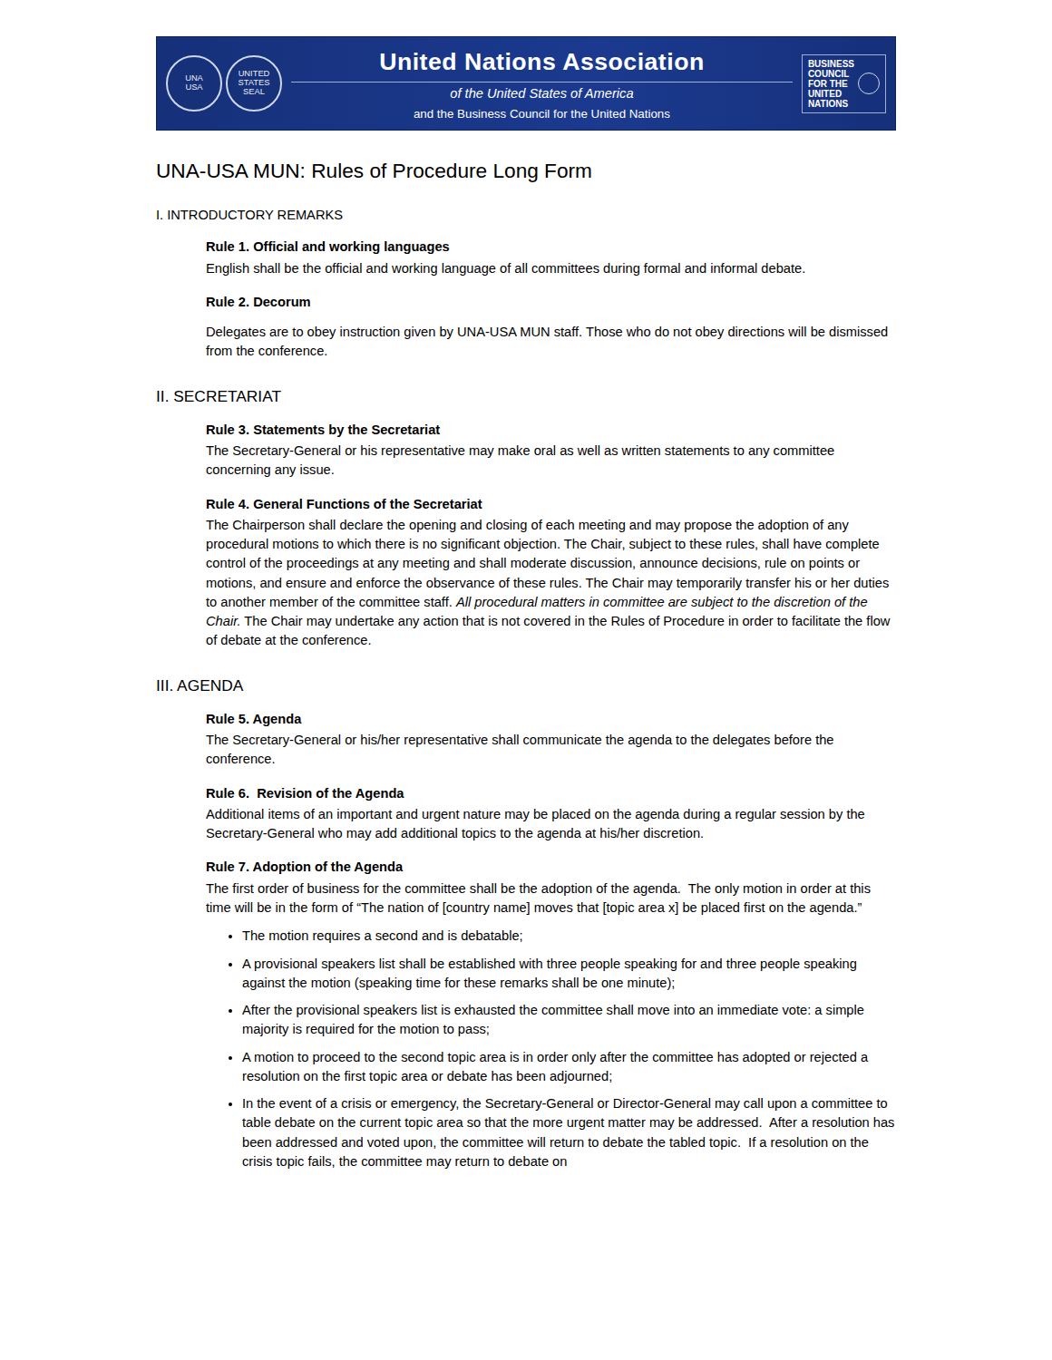UNA
USA
UNITED
STATES
SEAL
United Nations Association
of the United States of America
and the Business Council for the United Nations
BUSINESS
COUNCIL
FOR THE
UNITED
NATIONS
UNA-USA MUN: Rules of Procedure Long Form
I. INTRODUCTORY REMARKS
Rule 1. Official and working languages
English shall be the official and working language of all committees during formal and informal debate.
Rule 2. Decorum
Delegates are to obey instruction given by UNA-USA MUN staff. Those who do not obey directions will be dismissed from the conference.
II. SECRETARIAT
Rule 3. Statements by the Secretariat
The Secretary-General or his representative may make oral as well as written statements to any committee concerning any issue.
Rule 4. General Functions of the Secretariat
The Chairperson shall declare the opening and closing of each meeting and may propose the adoption of any procedural motions to which there is no significant objection. The Chair, subject to these rules, shall have complete control of the proceedings at any meeting and shall moderate discussion, announce decisions, rule on points or motions, and ensure and enforce the observance of these rules. The Chair may temporarily transfer his or her duties to another member of the committee staff. All procedural matters in committee are subject to the discretion of the Chair. The Chair may undertake any action that is not covered in the Rules of Procedure in order to facilitate the flow of debate at the conference.
III. AGENDA
Rule 5. Agenda
The Secretary-General or his/her representative shall communicate the agenda to the delegates before the conference.
Rule 6. Revision of the Agenda
Additional items of an important and urgent nature may be placed on the agenda during a regular session by the Secretary-General who may add additional topics to the agenda at his/her discretion.
Rule 7. Adoption of the Agenda
The first order of business for the committee shall be the adoption of the agenda. The only motion in order at this time will be in the form of “The nation of [country name] moves that [topic area x] be placed first on the agenda.”
The motion requires a second and is debatable;
A provisional speakers list shall be established with three people speaking for and three people speaking against the motion (speaking time for these remarks shall be one minute);
After the provisional speakers list is exhausted the committee shall move into an immediate vote: a simple majority is required for the motion to pass;
A motion to proceed to the second topic area is in order only after the committee has adopted or rejected a resolution on the first topic area or debate has been adjourned;
In the event of a crisis or emergency, the Secretary-General or Director-General may call upon a committee to table debate on the current topic area so that the more urgent matter may be addressed. After a resolution has been addressed and voted upon, the committee will return to debate the tabled topic. If a resolution on the crisis topic fails, the committee may return to debate on